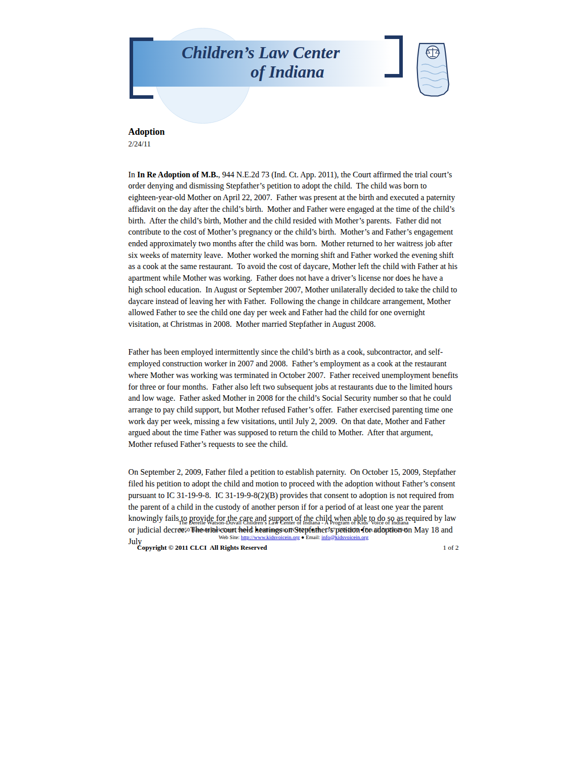Children’s Law Center of Indiana
Adoption
2/24/11
In In Re Adoption of M.B., 944 N.E.2d 73 (Ind. Ct. App. 2011), the Court affirmed the trial court’s order denying and dismissing Stepfather’s petition to adopt the child. The child was born to eighteen-year-old Mother on April 22, 2007. Father was present at the birth and executed a paternity affidavit on the day after the child’s birth. Mother and Father were engaged at the time of the child’s birth. After the child’s birth, Mother and the child resided with Mother’s parents. Father did not contribute to the cost of Mother’s pregnancy or the child’s birth. Mother’s and Father’s engagement ended approximately two months after the child was born. Mother returned to her waitress job after six weeks of maternity leave. Mother worked the morning shift and Father worked the evening shift as a cook at the same restaurant. To avoid the cost of daycare, Mother left the child with Father at his apartment while Mother was working. Father does not have a driver’s license nor does he have a high school education. In August or September 2007, Mother unilaterally decided to take the child to daycare instead of leaving her with Father. Following the change in childcare arrangement, Mother allowed Father to see the child one day per week and Father had the child for one overnight visitation, at Christmas in 2008. Mother married Stepfather in August 2008.
Father has been employed intermittently since the child’s birth as a cook, subcontractor, and self-employed construction worker in 2007 and 2008. Father’s employment as a cook at the restaurant where Mother was working was terminated in October 2007. Father received unemployment benefits for three or four months. Father also left two subsequent jobs at restaurants due to the limited hours and low wage. Father asked Mother in 2008 for the child’s Social Security number so that he could arrange to pay child support, but Mother refused Father’s offer. Father exercised parenting time one work day per week, missing a few visitations, until July 2, 2009. On that date, Mother and Father argued about the time Father was supposed to return the child to Mother. After that argument, Mother refused Father’s requests to see the child.
On September 2, 2009, Father filed a petition to establish paternity. On October 15, 2009, Stepfather filed his petition to adopt the child and motion to proceed with the adoption without Father’s consent pursuant to IC 31-19-9-8. IC 31-19-9-8(2)(B) provides that consent to adoption is not required from the parent of a child in the custody of another person if for a period of at least one year the parent knowingly fails to provide for the care and support of the child when able to do so as required by law or judicial decree. The trial court held hearings on Stepfather’s petition for adoption on May 18 and July
The Derelle Watson-Duvall Children’s Law Center of Indiana - A Program of Kids’ Voice of Indiana
9150 Harrison Park Court, Suite C ● Indianapolis, IN 46216 ● Ph: (317) 558-2870 ● Fax (317) 558-2945
Web Site: http://www.kidsvoicein.org ● Email: info@kidsvoicein.org
Copyright © 2011 CLCI All Rights Reserved 1 of 2